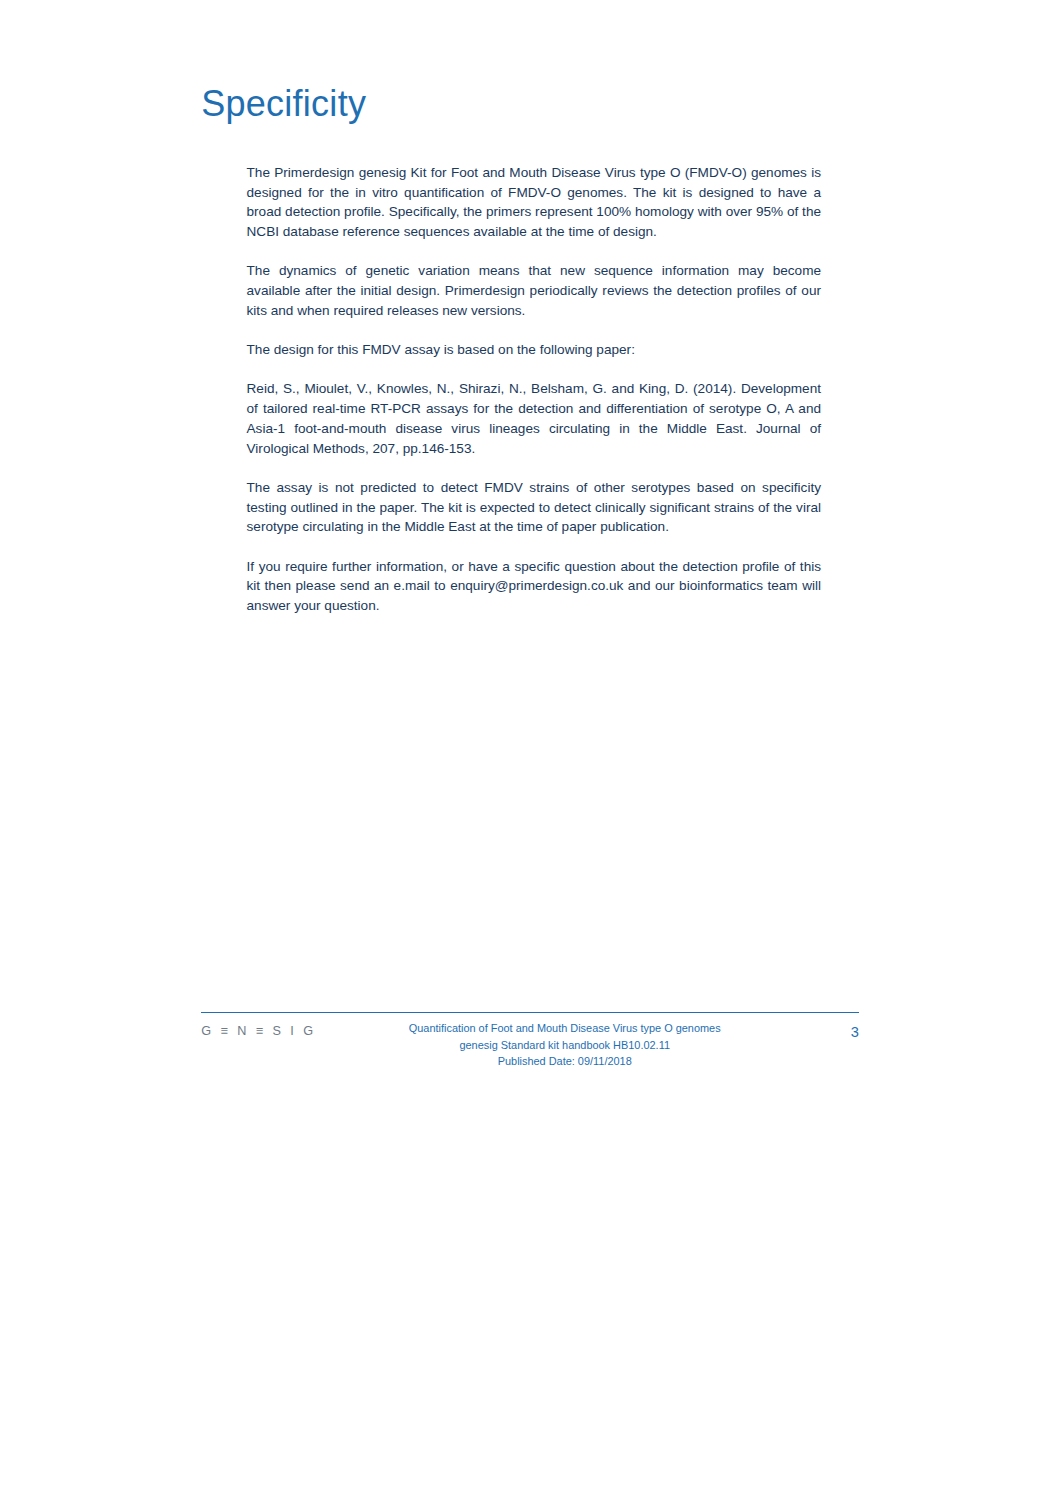Specificity
The Primerdesign genesig Kit for Foot and Mouth Disease Virus type O (FMDV-O) genomes is designed for the in vitro quantification of FMDV-O genomes. The kit is designed to have a broad detection profile. Specifically, the primers represent 100% homology with over 95% of the NCBI database reference sequences available at the time of design.
The dynamics of genetic variation means that new sequence information may become available after the initial design. Primerdesign periodically reviews the detection profiles of our kits and when required releases new versions.
The design for this FMDV assay is based on the following paper:
Reid, S., Mioulet, V., Knowles, N., Shirazi, N., Belsham, G. and King, D. (2014). Development of tailored real-time RT-PCR assays for the detection and differentiation of serotype O, A and Asia-1 foot-and-mouth disease virus lineages circulating in the Middle East. Journal of Virological Methods, 207, pp.146-153.
The assay is not predicted to detect FMDV strains of other serotypes based on specificity testing outlined in the paper. The kit is expected to detect clinically significant strains of the viral serotype circulating in the Middle East at the time of paper publication.
If you require further information, or have a specific question about the detection profile of this kit then please send an e.mail to enquiry@primerdesign.co.uk and our bioinformatics team will answer your question.
G ≡ N ≡ S I G
Quantification of Foot and Mouth Disease Virus type O genomes
genesig Standard kit handbook HB10.02.11
Published Date: 09/11/2018
3